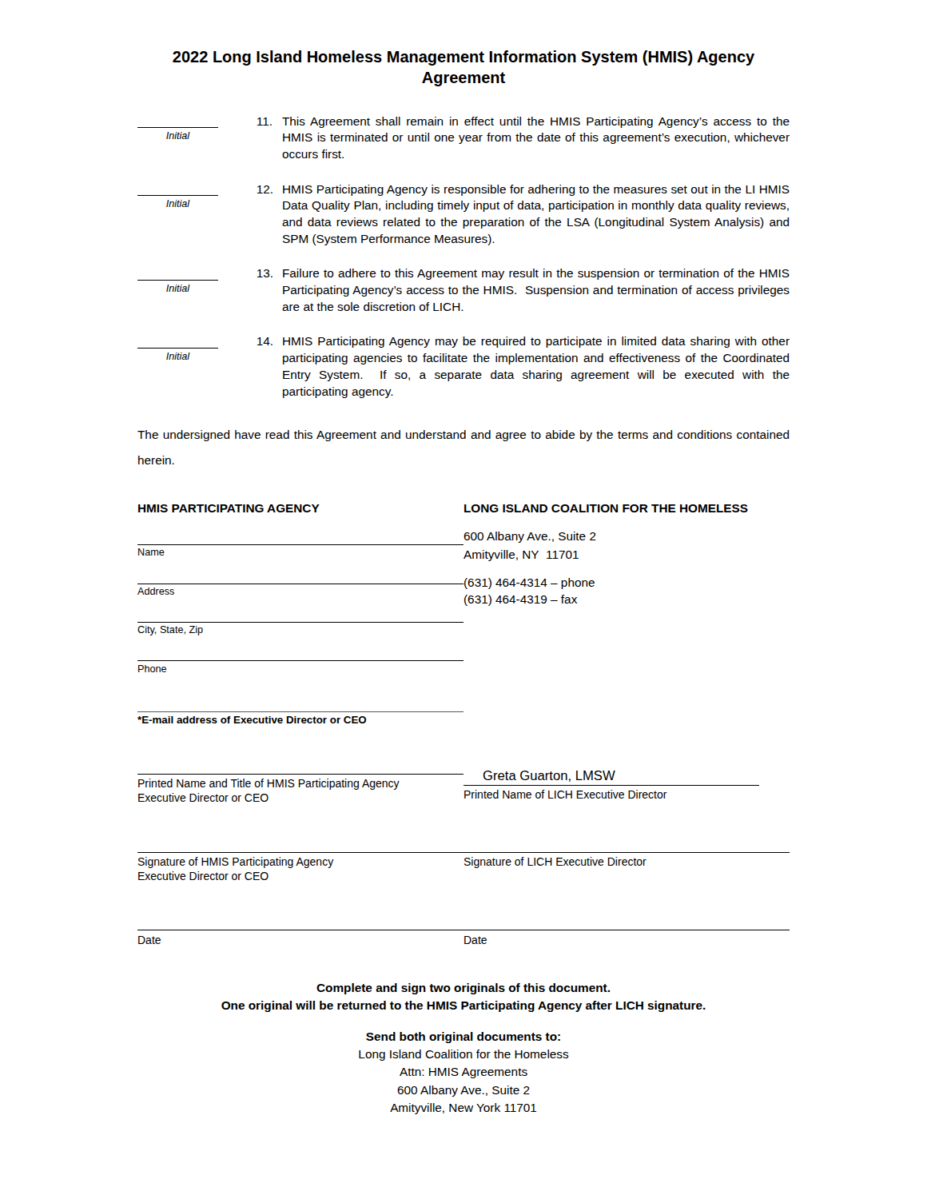2022 Long Island Homeless Management Information System (HMIS) Agency Agreement
Initial
11.
This Agreement shall remain in effect until the HMIS Participating Agency’s access to the HMIS is terminated or until one year from the date of this agreement’s execution, whichever occurs first.
Initial
12.
HMIS Participating Agency is responsible for adhering to the measures set out in the LI HMIS Data Quality Plan, including timely input of data, participation in monthly data quality reviews, and data reviews related to the preparation of the LSA (Longitudinal System Analysis) and SPM (System Performance Measures).
Initial
13.
Failure to adhere to this Agreement may result in the suspension or termination of the HMIS Participating Agency’s access to the HMIS. Suspension and termination of access privileges are at the sole discretion of LICH.
Initial
14.
HMIS Participating Agency may be required to participate in limited data sharing with other participating agencies to facilitate the implementation and effectiveness of the Coordinated Entry System. If so, a separate data sharing agreement will be executed with the participating agency.
The undersigned have read this Agreement and understand and agree to abide by the terms and conditions contained herein.
| HMIS PARTICIPATING AGENCY Name Address City, State, Zip Phone *E-mail address of Executive Director or CEO | LONG ISLAND COALITION FOR THE HOMELESS 600 Albany Ave., Suite 2 Amityville, NY 11701 (631) 464-4314 – phone (631) 464-4319 – fax |
| Printed Name and Title of HMIS Participating Agency Executive Director or CEO | Greta Guarton, LMSW Printed Name of LICH Executive Director |
| Signature of HMIS Participating Agency Executive Director or CEO | Signature of LICH Executive Director |
| Date | Date |
Complete and sign two originals of this document.
One original will be returned to the HMIS Participating Agency after LICH signature.
Send both original documents to:
Long Island Coalition for the Homeless
Attn: HMIS Agreements
600 Albany Ave., Suite 2
Amityville, New York 11701